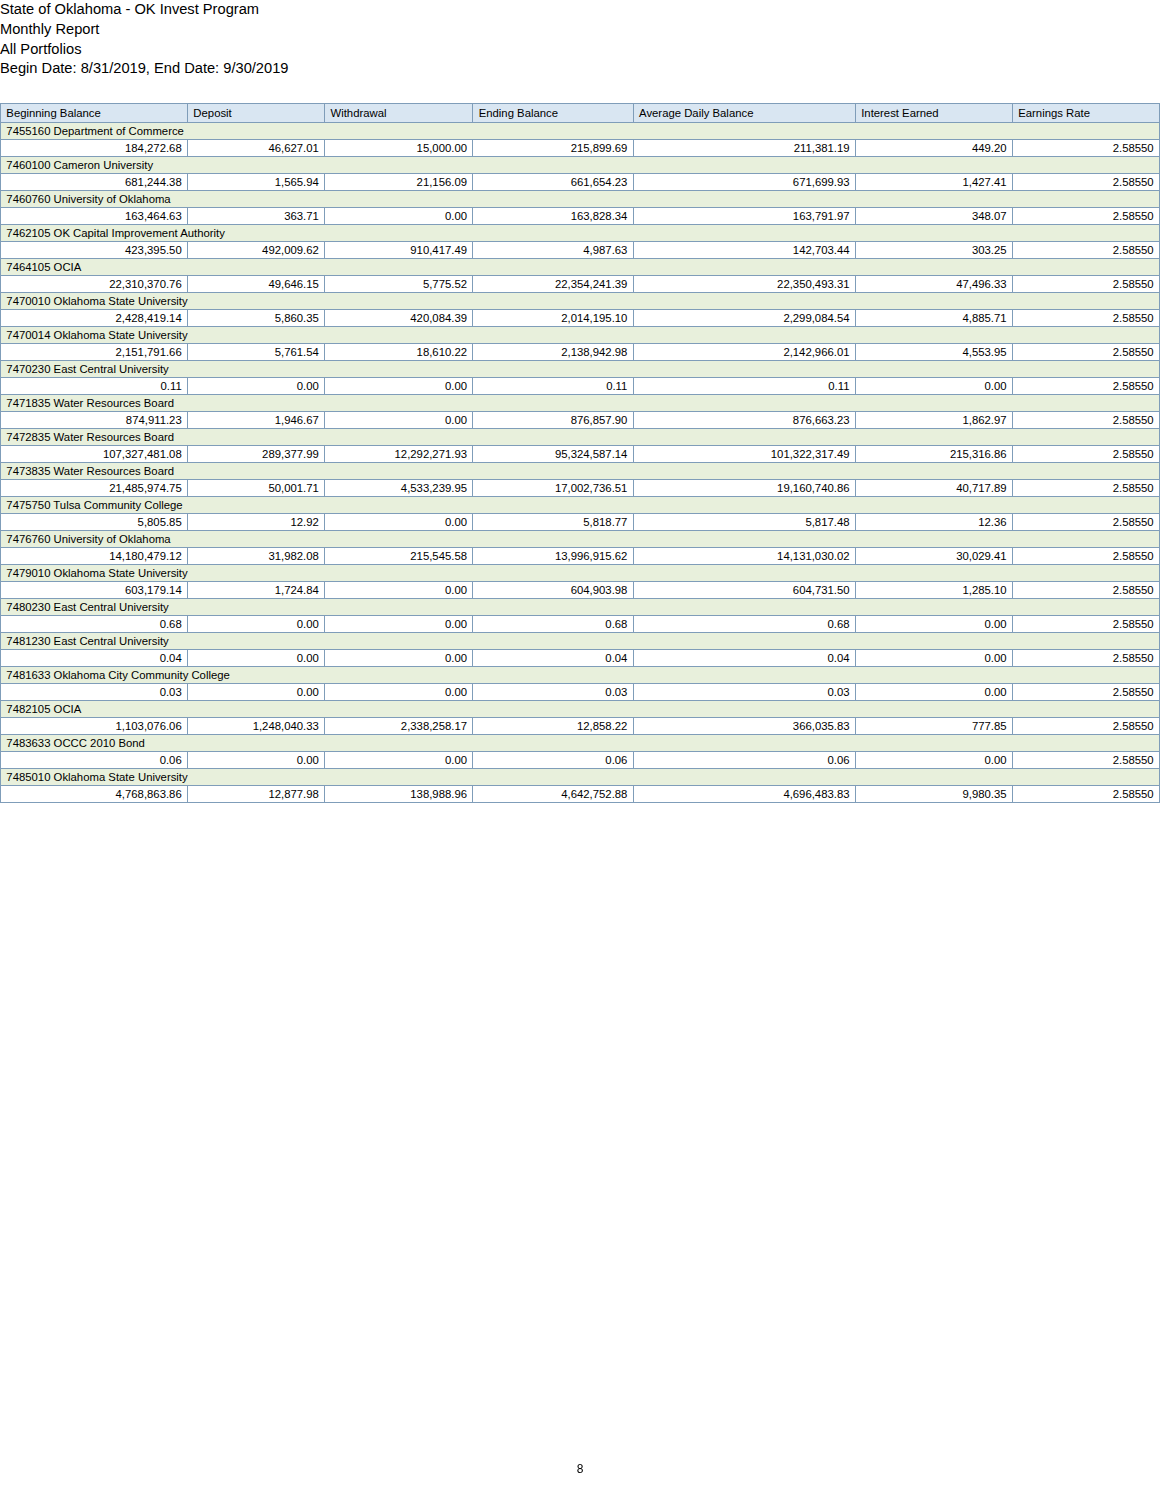State of Oklahoma - OK Invest Program
Monthly Report
All Portfolios
Begin Date: 8/31/2019, End Date: 9/30/2019
| Beginning Balance | Deposit | Withdrawal | Ending Balance | Average Daily Balance | Interest Earned | Earnings Rate |
| --- | --- | --- | --- | --- | --- | --- |
| 7455160 Department of Commerce |
| 184,272.68 | 46,627.01 | 15,000.00 | 215,899.69 | 211,381.19 | 449.20 | 2.58550 |
| 7460100 Cameron University |
| 681,244.38 | 1,565.94 | 21,156.09 | 661,654.23 | 671,699.93 | 1,427.41 | 2.58550 |
| 7460760 University of Oklahoma |
| 163,464.63 | 363.71 | 0.00 | 163,828.34 | 163,791.97 | 348.07 | 2.58550 |
| 7462105 OK Capital Improvement Authority |
| 423,395.50 | 492,009.62 | 910,417.49 | 4,987.63 | 142,703.44 | 303.25 | 2.58550 |
| 7464105 OCIA |
| 22,310,370.76 | 49,646.15 | 5,775.52 | 22,354,241.39 | 22,350,493.31 | 47,496.33 | 2.58550 |
| 7470010 Oklahoma State University |
| 2,428,419.14 | 5,860.35 | 420,084.39 | 2,014,195.10 | 2,299,084.54 | 4,885.71 | 2.58550 |
| 7470014 Oklahoma State University |
| 2,151,791.66 | 5,761.54 | 18,610.22 | 2,138,942.98 | 2,142,966.01 | 4,553.95 | 2.58550 |
| 7470230 East Central University |
| 0.11 | 0.00 | 0.00 | 0.11 | 0.11 | 0.00 | 2.58550 |
| 7471835 Water Resources Board |
| 874,911.23 | 1,946.67 | 0.00 | 876,857.90 | 876,663.23 | 1,862.97 | 2.58550 |
| 7472835 Water Resources Board |
| 107,327,481.08 | 289,377.99 | 12,292,271.93 | 95,324,587.14 | 101,322,317.49 | 215,316.86 | 2.58550 |
| 7473835 Water Resources Board |
| 21,485,974.75 | 50,001.71 | 4,533,239.95 | 17,002,736.51 | 19,160,740.86 | 40,717.89 | 2.58550 |
| 7475750 Tulsa Community College |
| 5,805.85 | 12.92 | 0.00 | 5,818.77 | 5,817.48 | 12.36 | 2.58550 |
| 7476760 University of Oklahoma |
| 14,180,479.12 | 31,982.08 | 215,545.58 | 13,996,915.62 | 14,131,030.02 | 30,029.41 | 2.58550 |
| 7479010 Oklahoma State University |
| 603,179.14 | 1,724.84 | 0.00 | 604,903.98 | 604,731.50 | 1,285.10 | 2.58550 |
| 7480230 East Central University |
| 0.68 | 0.00 | 0.00 | 0.68 | 0.68 | 0.00 | 2.58550 |
| 7481230 East Central University |
| 0.04 | 0.00 | 0.00 | 0.04 | 0.04 | 0.00 | 2.58550 |
| 7481633 Oklahoma City Community College |
| 0.03 | 0.00 | 0.00 | 0.03 | 0.03 | 0.00 | 2.58550 |
| 7482105 OCIA |
| 1,103,076.06 | 1,248,040.33 | 2,338,258.17 | 12,858.22 | 366,035.83 | 777.85 | 2.58550 |
| 7483633 OCCC 2010 Bond |
| 0.06 | 0.00 | 0.00 | 0.06 | 0.06 | 0.00 | 2.58550 |
| 7485010 Oklahoma State University |
| 4,768,863.86 | 12,877.98 | 138,988.96 | 4,642,752.88 | 4,696,483.83 | 9,980.35 | 2.58550 |
8